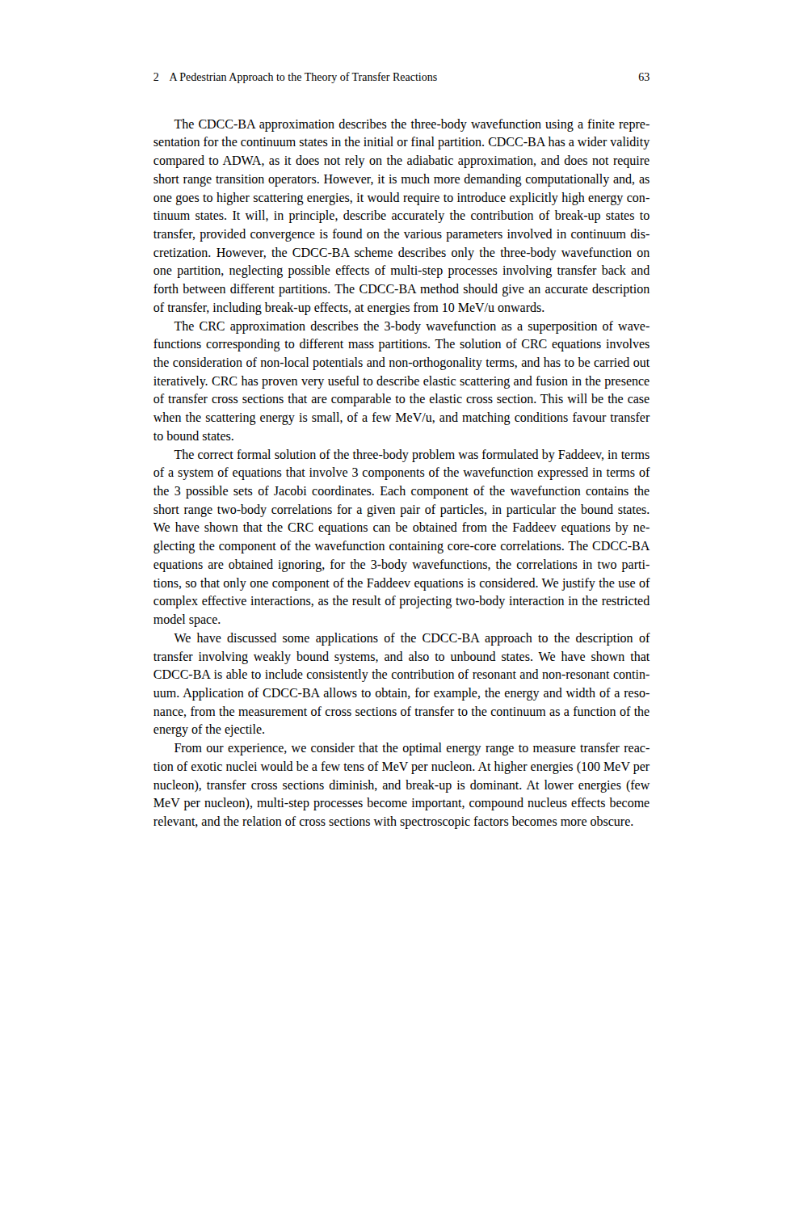2 A Pedestrian Approach to the Theory of Transfer Reactions 63
The CDCC-BA approximation describes the three-body wavefunction using a finite representation for the continuum states in the initial or final partition. CDCC-BA has a wider validity compared to ADWA, as it does not rely on the adiabatic approximation, and does not require short range transition operators. However, it is much more demanding computationally and, as one goes to higher scattering energies, it would require to introduce explicitly high energy continuum states. It will, in principle, describe accurately the contribution of break-up states to transfer, provided convergence is found on the various parameters involved in continuum discretization. However, the CDCC-BA scheme describes only the three-body wavefunction on one partition, neglecting possible effects of multi-step processes involving transfer back and forth between different partitions. The CDCC-BA method should give an accurate description of transfer, including break-up effects, at energies from 10 MeV/u onwards.
The CRC approximation describes the 3-body wavefunction as a superposition of wavefunctions corresponding to different mass partitions. The solution of CRC equations involves the consideration of non-local potentials and non-orthogonality terms, and has to be carried out iteratively. CRC has proven very useful to describe elastic scattering and fusion in the presence of transfer cross sections that are comparable to the elastic cross section. This will be the case when the scattering energy is small, of a few MeV/u, and matching conditions favour transfer to bound states.
The correct formal solution of the three-body problem was formulated by Faddeev, in terms of a system of equations that involve 3 components of the wavefunction expressed in terms of the 3 possible sets of Jacobi coordinates. Each component of the wavefunction contains the short range two-body correlations for a given pair of particles, in particular the bound states. We have shown that the CRC equations can be obtained from the Faddeev equations by neglecting the component of the wavefunction containing core-core correlations. The CDCC-BA equations are obtained ignoring, for the 3-body wavefunctions, the correlations in two partitions, so that only one component of the Faddeev equations is considered. We justify the use of complex effective interactions, as the result of projecting two-body interaction in the restricted model space.
We have discussed some applications of the CDCC-BA approach to the description of transfer involving weakly bound systems, and also to unbound states. We have shown that CDCC-BA is able to include consistently the contribution of resonant and non-resonant continuum. Application of CDCC-BA allows to obtain, for example, the energy and width of a resonance, from the measurement of cross sections of transfer to the continuum as a function of the energy of the ejectile.
From our experience, we consider that the optimal energy range to measure transfer reaction of exotic nuclei would be a few tens of MeV per nucleon. At higher energies (100 MeV per nucleon), transfer cross sections diminish, and break-up is dominant. At lower energies (few MeV per nucleon), multi-step processes become important, compound nucleus effects become relevant, and the relation of cross sections with spectroscopic factors becomes more obscure.